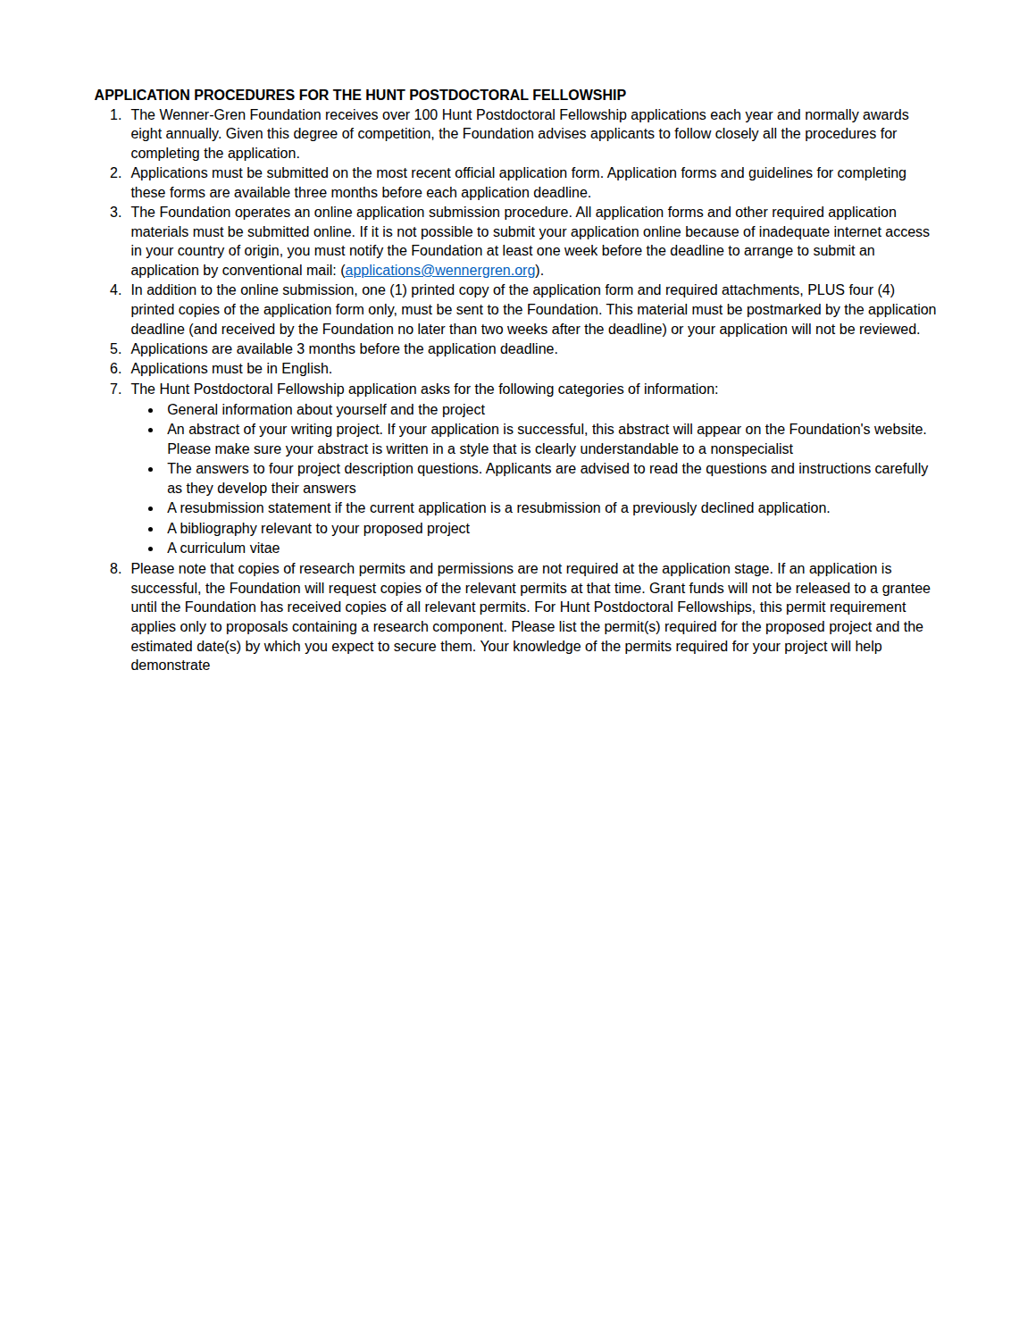Application Procedures for the Hunt Postdoctoral Fellowship
The Wenner-Gren Foundation receives over 100 Hunt Postdoctoral Fellowship applications each year and normally awards eight annually. Given this degree of competition, the Foundation advises applicants to follow closely all the procedures for completing the application.
Applications must be submitted on the most recent official application form. Application forms and guidelines for completing these forms are available three months before each application deadline.
The Foundation operates an online application submission procedure. All application forms and other required application materials must be submitted online. If it is not possible to submit your application online because of inadequate internet access in your country of origin, you must notify the Foundation at least one week before the deadline to arrange to submit an application by conventional mail: (applications@wennergren.org).
In addition to the online submission, one (1) printed copy of the application form and required attachments, PLUS four (4) printed copies of the application form only, must be sent to the Foundation. This material must be postmarked by the application deadline (and received by the Foundation no later than two weeks after the deadline) or your application will not be reviewed.
Applications are available 3 months before the application deadline.
Applications must be in English.
The Hunt Postdoctoral Fellowship application asks for the following categories of information:
General information about yourself and the project
An abstract of your writing project. If your application is successful, this abstract will appear on the Foundation's website. Please make sure your abstract is written in a style that is clearly understandable to a nonspecialist
The answers to four project description questions. Applicants are advised to read the questions and instructions carefully as they develop their answers
A resubmission statement if the current application is a resubmission of a previously declined application.
A bibliography relevant to your proposed project
A curriculum vitae
Please note that copies of research permits and permissions are not required at the application stage. If an application is successful, the Foundation will request copies of the relevant permits at that time. Grant funds will not be released to a grantee until the Foundation has received copies of all relevant permits. For Hunt Postdoctoral Fellowships, this permit requirement applies only to proposals containing a research component. Please list the permit(s) required for the proposed project and the estimated date(s) by which you expect to secure them. Your knowledge of the permits required for your project will help demonstrate